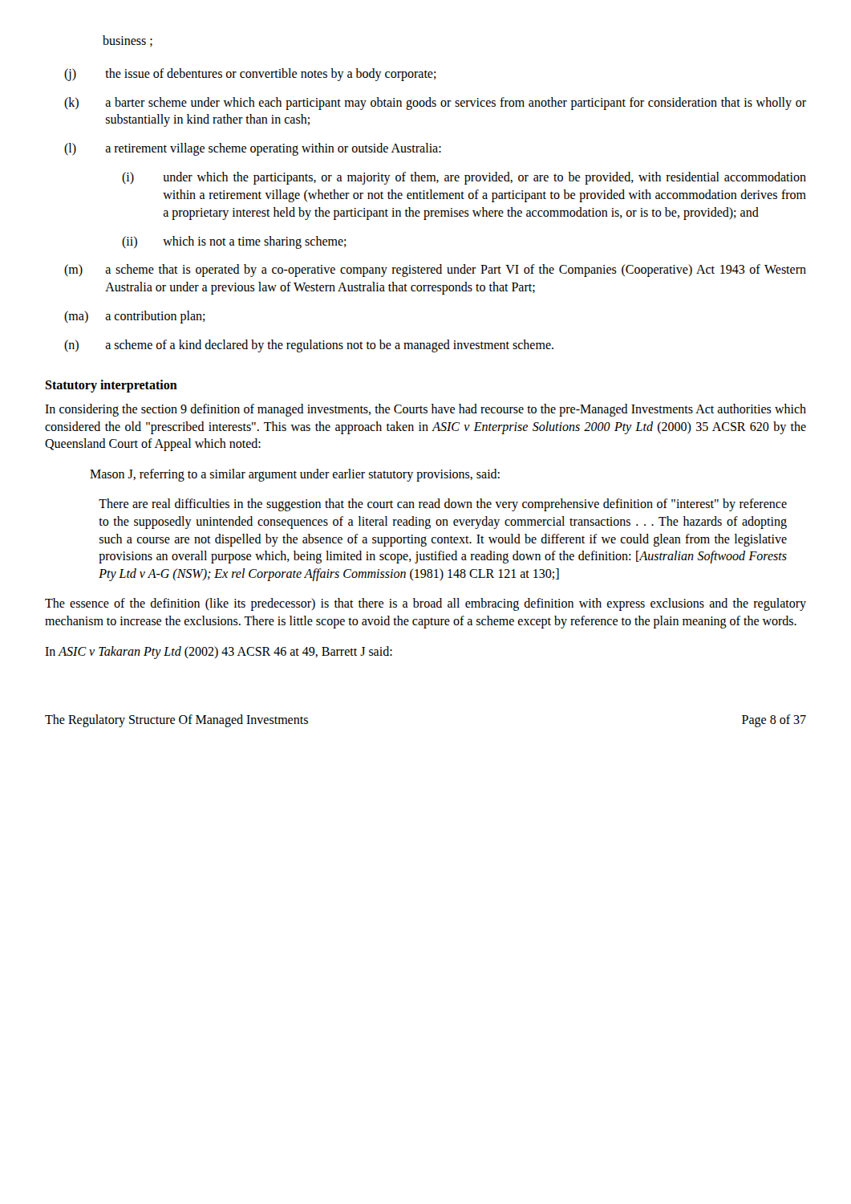business ;
(j)
the issue of debentures or convertible notes by a body corporate;
(k)
a barter scheme under which each participant may obtain goods or services from another participant for consideration that is wholly or substantially in kind rather than in cash;
(l)
a retirement village scheme operating within or outside Australia:
(i)
under which the participants, or a majority of them, are provided, or are to be provided, with residential accommodation within a retirement village (whether or not the entitlement of a participant to be provided with accommodation derives from a proprietary interest held by the participant in the premises where the accommodation is, or is to be, provided); and
(ii)
which is not a time sharing scheme;
(m)
a scheme that is operated by a co-operative company registered under Part VI of the Companies (Cooperative) Act 1943 of Western Australia or under a previous law of Western Australia that corresponds to that Part;
(ma)
a contribution plan;
(n)
a scheme of a kind declared by the regulations not to be a managed investment scheme.
Statutory interpretation
In considering the section 9 definition of managed investments, the Courts have had recourse to the pre-Managed Investments Act authorities which considered the old "prescribed interests". This was the approach taken in ASIC v Enterprise Solutions 2000 Pty Ltd (2000) 35 ACSR 620 by the Queensland Court of Appeal which noted:
Mason J, referring to a similar argument under earlier statutory provisions, said:
There are real difficulties in the suggestion that the court can read down the very comprehensive definition of "interest" by reference to the supposedly unintended consequences of a literal reading on everyday commercial transactions . . . The hazards of adopting such a course are not dispelled by the absence of a supporting context. It would be different if we could glean from the legislative provisions an overall purpose which, being limited in scope, justified a reading down of the definition: [Australian Softwood Forests Pty Ltd v A-G (NSW); Ex rel Corporate Affairs Commission (1981) 148 CLR 121 at 130;]
The essence of the definition (like its predecessor) is that there is a broad all embracing definition with express exclusions and the regulatory mechanism to increase the exclusions. There is little scope to avoid the capture of a scheme except by reference to the plain meaning of the words.
In ASIC v Takaran Pty Ltd (2002) 43 ACSR 46 at 49, Barrett J said:
The Regulatory Structure Of Managed Investments
Page 8 of 37